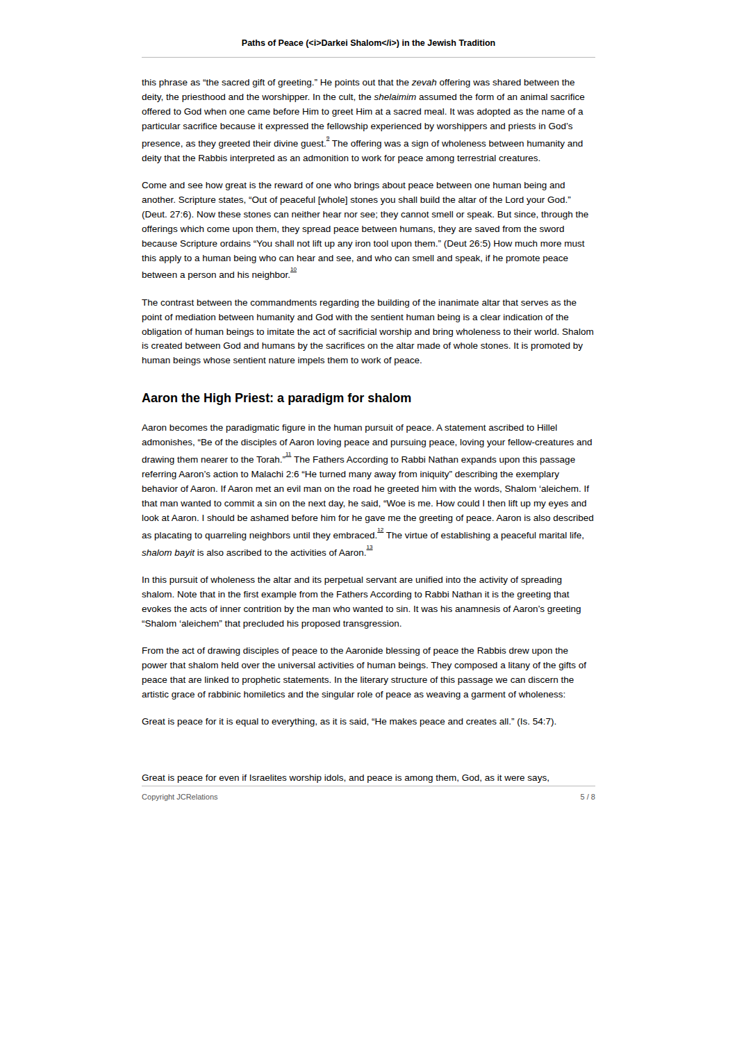Paths of Peace (<i>Darkei Shalom</i>) in the Jewish Tradition
this phrase as “the sacred gift of greeting.” He points out that the zevah offering was shared between the deity, the priesthood and the worshipper. In the cult, the shelaimim assumed the form of an animal sacrifice offered to God when one came before Him to greet Him at a sacred meal. It was adopted as the name of a particular sacrifice because it expressed the fellowship experienced by worshippers and priests in God’s presence, as they greeted their divine guest.9 The offering was a sign of wholeness between humanity and deity that the Rabbis interpreted as an admonition to work for peace among terrestrial creatures.
Come and see how great is the reward of one who brings about peace between one human being and another. Scripture states, “Out of peaceful [whole] stones you shall build the altar of the Lord your God.” (Deut. 27:6). Now these stones can neither hear nor see; they cannot smell or speak. But since, through the offerings which come upon them, they spread peace between humans, they are saved from the sword because Scripture ordains “You shall not lift up any iron tool upon them.” (Deut 26:5) How much more must this apply to a human being who can hear and see, and who can smell and speak, if he promote peace between a person and his neighbor.10
The contrast between the commandments regarding the building of the inanimate altar that serves as the point of mediation between humanity and God with the sentient human being is a clear indication of the obligation of human beings to imitate the act of sacrificial worship and bring wholeness to their world. Shalom is created between God and humans by the sacrifices on the altar made of whole stones. It is promoted by human beings whose sentient nature impels them to work of peace.
Aaron the High Priest: a paradigm for shalom
Aaron becomes the paradigmatic figure in the human pursuit of peace. A statement ascribed to Hillel admonishes, “Be of the disciples of Aaron loving peace and pursuing peace, loving your fellow-creatures and drawing them nearer to the Torah.”11 The Fathers According to Rabbi Nathan expands upon this passage referring Aaron’s action to Malachi 2:6 “He turned many away from iniquity” describing the exemplary behavior of Aaron. If Aaron met an evil man on the road he greeted him with the words, Shalom ‘aleichem. If that man wanted to commit a sin on the next day, he said, “Woe is me. How could I then lift up my eyes and look at Aaron. I should be ashamed before him for he gave me the greeting of peace. Aaron is also described as placating to quarreling neighbors until they embraced.12 The virtue of establishing a peaceful marital life, shalom bayit is also ascribed to the activities of Aaron.13
In this pursuit of wholeness the altar and its perpetual servant are unified into the activity of spreading shalom. Note that in the first example from the Fathers According to Rabbi Nathan it is the greeting that evokes the acts of inner contrition by the man who wanted to sin. It was his anamnesis of Aaron’s greeting “Shalom ‘aleichem” that precluded his proposed transgression.
From the act of drawing disciples of peace to the Aaronide blessing of peace the Rabbis drew upon the power that shalom held over the universal activities of human beings. They composed a litany of the gifts of peace that are linked to prophetic statements. In the literary structure of this passage we can discern the artistic grace of rabbinic homiletics and the singular role of peace as weaving a garment of wholeness:
Great is peace for it is equal to everything, as it is said, “He makes peace and creates all.” (Is. 54:7).
Great is peace for even if Israelites worship idols, and peace is among them, God, as it were says,
Copyright JCRelations 5 / 8